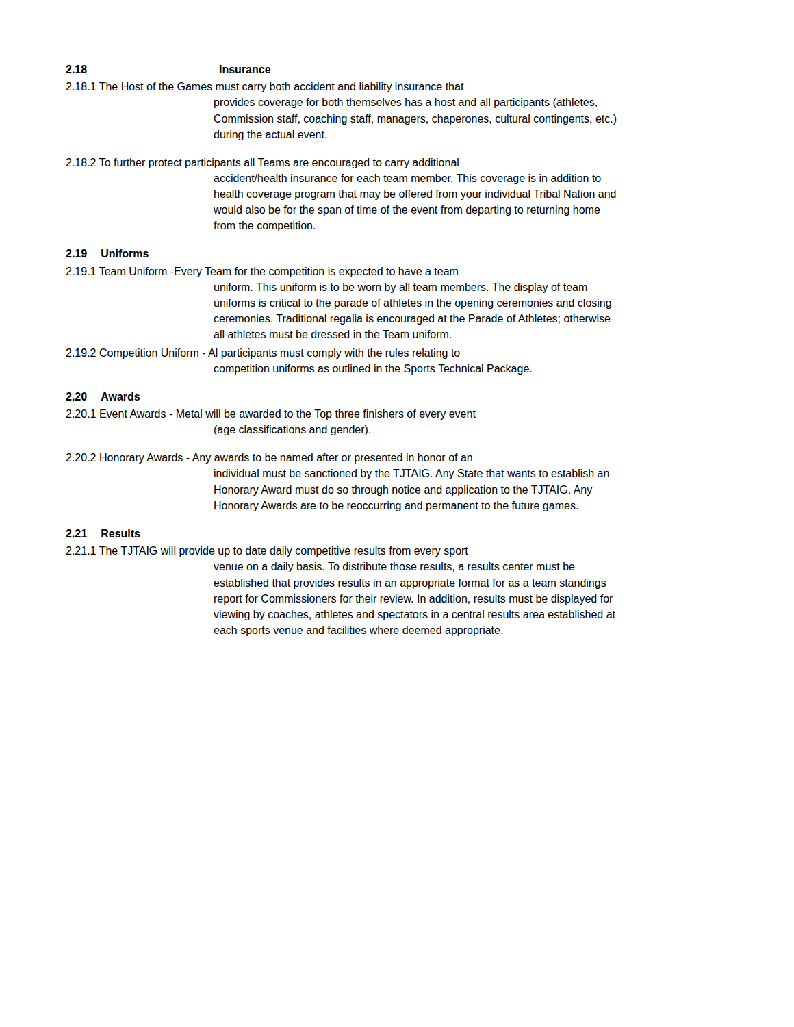2.18 Insurance
2.18.1 The Host of the Games must carry both accident and liability insurance that provides coverage for both themselves has a host and all participants (athletes, Commission staff, coaching staff, managers, chaperones, cultural contingents, etc.) during the actual event.
2.18.2 To further protect participants all Teams are encouraged to carry additional accident/health insurance for each team member. This coverage is in addition to health coverage program that may be offered from your individual Tribal Nation and would also be for the span of time of the event from departing to returning home from the competition.
2.19 Uniforms
2.19.1 Team Uniform -Every Team for the competition is expected to have a team uniform. This uniform is to be worn by all team members. The display of team uniforms is critical to the parade of athletes in the opening ceremonies and closing ceremonies. Traditional regalia is encouraged at the Parade of Athletes; otherwise all athletes must be dressed in the Team uniform.
2.19.2 Competition Uniform - Al participants must comply with the rules relating to competition uniforms as outlined in the Sports Technical Package.
2.20 Awards
2.20.1 Event Awards - Metal will be awarded to the Top three finishers of every event (age classifications and gender).
2.20.2 Honorary Awards - Any awards to be named after or presented in honor of an individual must be sanctioned by the TJTAIG. Any State that wants to establish an Honorary Award must do so through notice and application to the TJTAIG. Any Honorary Awards are to be reoccurring and permanent to the future games.
2.21 Results
2.21.1 The TJTAIG will provide up to date daily competitive results from every sport venue on a daily basis. To distribute those results, a results center must be established that provides results in an appropriate format for as a team standings report for Commissioners for their review. In addition, results must be displayed for viewing by coaches, athletes and spectators in a central results area established at each sports venue and facilities where deemed appropriate.